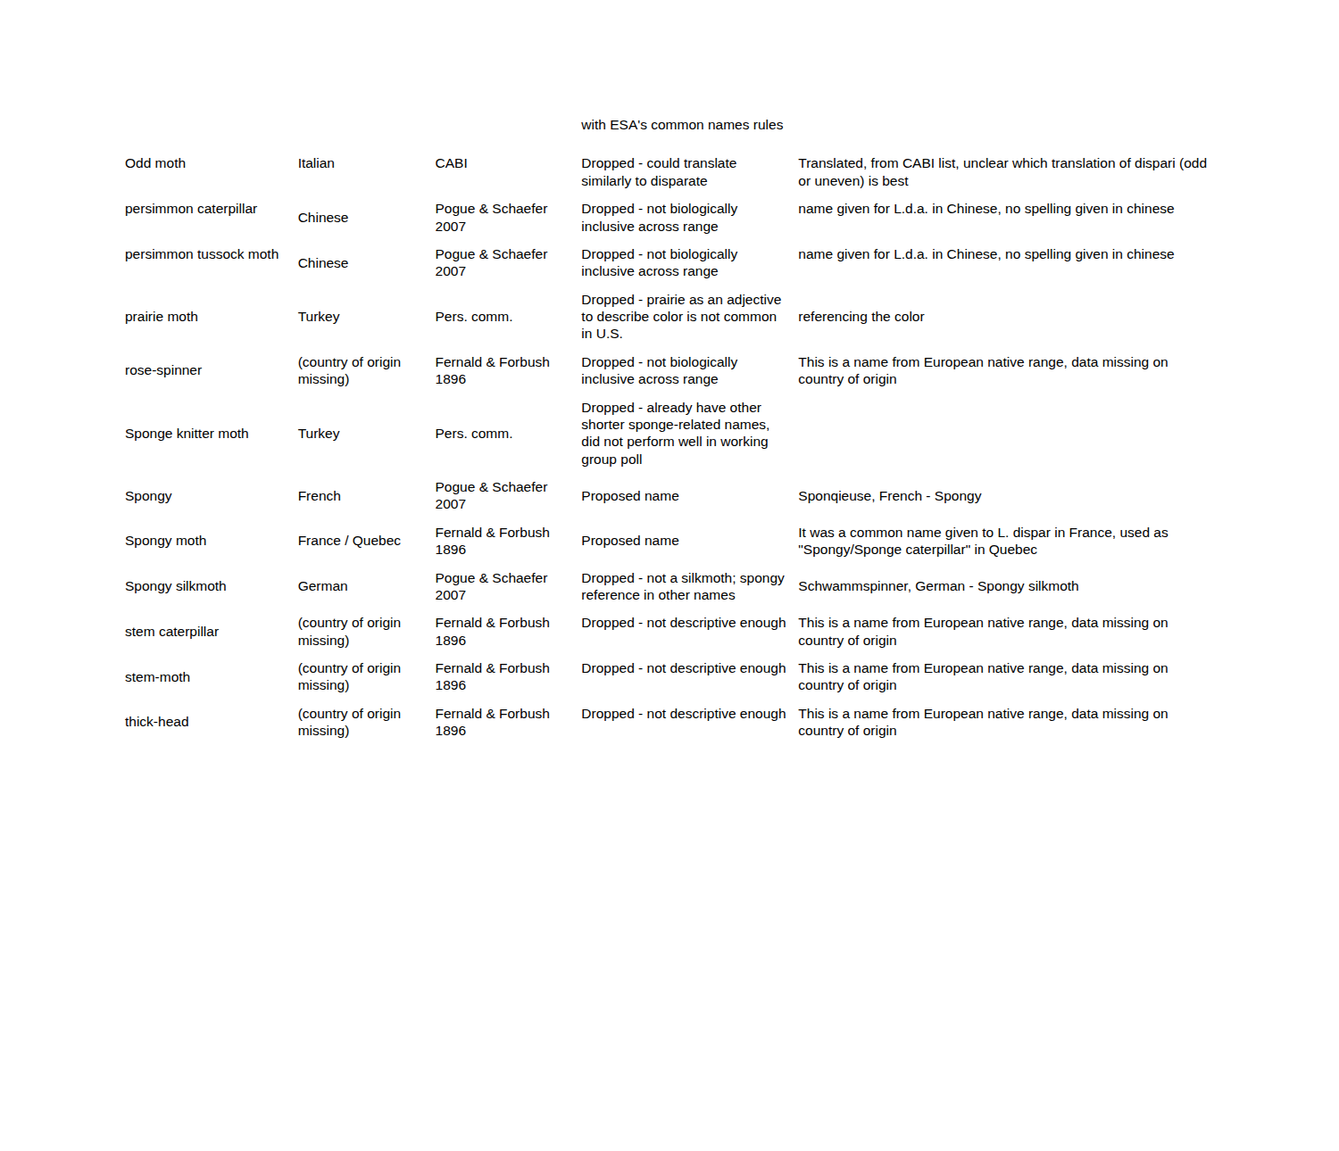| | | | with ESA's common names rules | |
| Odd moth | Italian | CABI | Dropped - could translate similarly to disparate | Translated, from CABI list, unclear which translation of dispari (odd or uneven) is best |
| persimmon caterpillar | Chinese | Pogue & Schaefer 2007 | Dropped - not biologically inclusive across range | name given for L.d.a. in Chinese, no spelling given in chinese |
| persimmon tussock moth | Chinese | Pogue & Schaefer 2007 | Dropped - not biologically inclusive across range | name given for L.d.a. in Chinese, no spelling given in chinese |
| prairie moth | Turkey | Pers. comm. | Dropped - prairie as an adjective to describe color is not common in U.S. | referencing the color |
| rose-spinner | (country of origin missing) | Fernald & Forbush 1896 | Dropped - not biologically inclusive across range | This is a name from European native range, data missing on country of origin |
| Sponge knitter moth | Turkey | Pers. comm. | Dropped - already have other shorter sponge-related names, did not perform well in working group poll | |
| Spongy | French | Pogue & Schaefer 2007 | Proposed name | Sponqieuse, French - Spongy |
| Spongy moth | France / Quebec | Fernald & Forbush 1896 | Proposed name | It was a common name given to L. dispar in France, used as "Spongy/Sponge caterpillar" in Quebec |
| Spongy silkmoth | German | Pogue & Schaefer 2007 | Dropped - not a silkmoth; spongy reference in other names | Schwammspinner, German - Spongy silkmoth |
| stem caterpillar | (country of origin missing) | Fernald & Forbush 1896 | Dropped - not descriptive enough | This is a name from European native range, data missing on country of origin |
| stem-moth | (country of origin missing) | Fernald & Forbush 1896 | Dropped - not descriptive enough | This is a name from European native range, data missing on country of origin |
| thick-head | (country of origin missing) | Fernald & Forbush 1896 | Dropped - not descriptive enough | This is a name from European native range, data missing on country of origin |